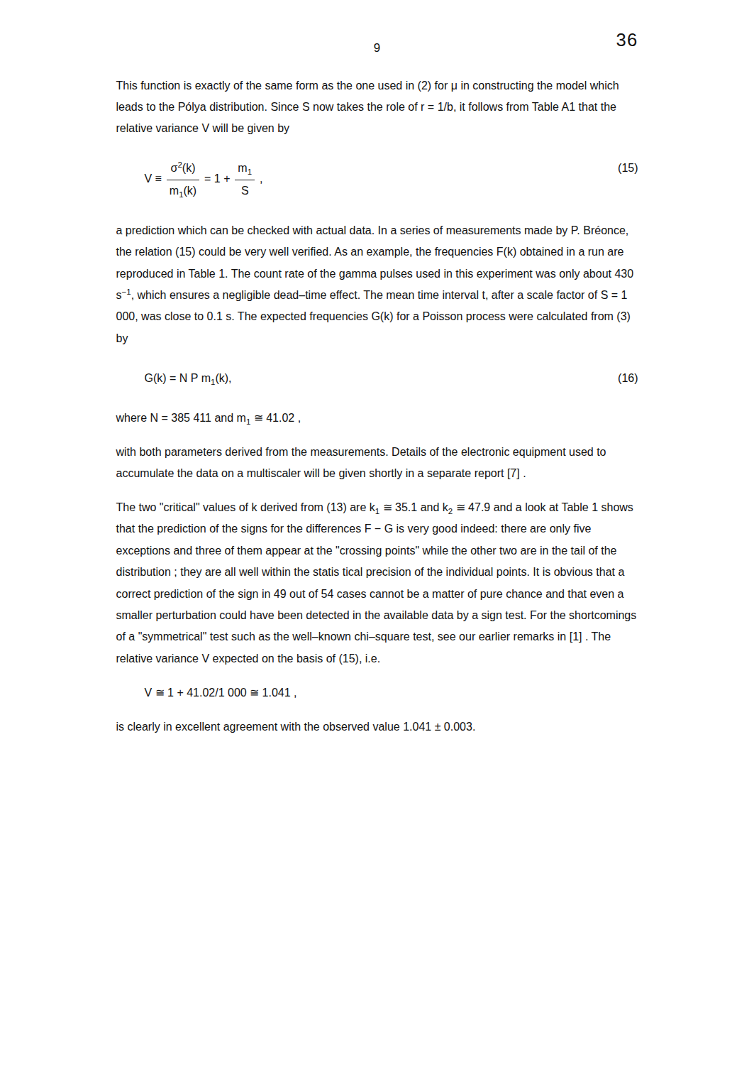36
9
This function is exactly of the same form as the one used in (2) for μ in constructing the model which leads to the Pólya distribution. Since S now takes the role of r = 1/b, it follows from Table A1 that the relative variance V will be given by
V ≡ σ2(k) m1(k) = 1 + m1 S , (15)
a prediction which can be checked with actual data. In a series of measurements made by P. Bréonce, the relation (15) could be very well verified. As an example, the frequencies F(k) obtained in a run are reproduced in Table 1. The count rate of the gamma pulses used in this experiment was only about 430 s−1, which ensures a negligible dead–time effect. The mean time interval t, after a scale factor of S = 1 000, was close to 0.1 s. The expected frequencies G(k) for a Poisson process were calculated from (3) by
G(k) = N P m1(k), (16)
where N = 385 411 and m1 ≅ 41.02 ,
with both parameters derived from the measurements. Details of the electronic equipment used to accumulate the data on a multiscaler will be given shortly in a separate report [7] .
The two "critical" values of k derived from (13) are k1 ≅ 35.1 and k2 ≅ 47.9 and a look at Table 1 shows that the prediction of the signs for the differences F − G is very good indeed: there are only five exceptions and three of them appear at the "crossing points" while the other two are in the tail of the distribution ; they are all well within the statis­ tical precision of the individual points. It is obvious that a correct prediction of the sign in 49 out of 54 cases cannot be a matter of pure chance and that even a smaller perturbation could have been detected in the available data by a sign test. For the shortcomings of a "symmetrical" test such as the well–known chi–square test, see our earlier remarks in [1] . The relative variance V expected on the basis of (15), i.e.
V ≅ 1 + 41.02/1 000 ≅ 1.041 ,
is clearly in excellent agreement with the observed value 1.041 ± 0.003.